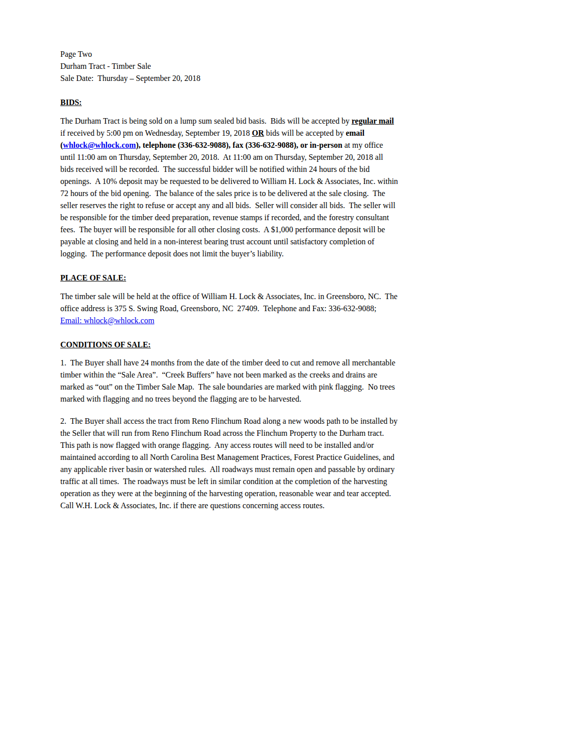Page Two
Durham Tract - Timber Sale
Sale Date: Thursday – September 20, 2018
BIDS:
The Durham Tract is being sold on a lump sum sealed bid basis. Bids will be accepted by regular mail if received by 5:00 pm on Wednesday, September 19, 2018 OR bids will be accepted by email (whlock@whlock.com), telephone (336-632-9088), fax (336-632-9088), or in-person at my office until 11:00 am on Thursday, September 20, 2018. At 11:00 am on Thursday, September 20, 2018 all bids received will be recorded. The successful bidder will be notified within 24 hours of the bid openings. A 10% deposit may be requested to be delivered to William H. Lock & Associates, Inc. within 72 hours of the bid opening. The balance of the sales price is to be delivered at the sale closing. The seller reserves the right to refuse or accept any and all bids. Seller will consider all bids. The seller will be responsible for the timber deed preparation, revenue stamps if recorded, and the forestry consultant fees. The buyer will be responsible for all other closing costs. A $1,000 performance deposit will be payable at closing and held in a non-interest bearing trust account until satisfactory completion of logging. The performance deposit does not limit the buyer’s liability.
PLACE OF SALE:
The timber sale will be held at the office of William H. Lock & Associates, Inc. in Greensboro, NC. The office address is 375 S. Swing Road, Greensboro, NC 27409. Telephone and Fax: 336-632-9088; Email: whlock@whlock.com
CONDITIONS OF SALE:
1. The Buyer shall have 24 months from the date of the timber deed to cut and remove all merchantable timber within the “Sale Area”. “Creek Buffers” have not been marked as the creeks and drains are marked as “out” on the Timber Sale Map. The sale boundaries are marked with pink flagging. No trees marked with flagging and no trees beyond the flagging are to be harvested.
2. The Buyer shall access the tract from Reno Flinchum Road along a new woods path to be installed by the Seller that will run from Reno Flinchum Road across the Flinchum Property to the Durham tract. This path is now flagged with orange flagging. Any access routes will need to be installed and/or maintained according to all North Carolina Best Management Practices, Forest Practice Guidelines, and any applicable river basin or watershed rules. All roadways must remain open and passable by ordinary traffic at all times. The roadways must be left in similar condition at the completion of the harvesting operation as they were at the beginning of the harvesting operation, reasonable wear and tear accepted. Call W.H. Lock & Associates, Inc. if there are questions concerning access routes.